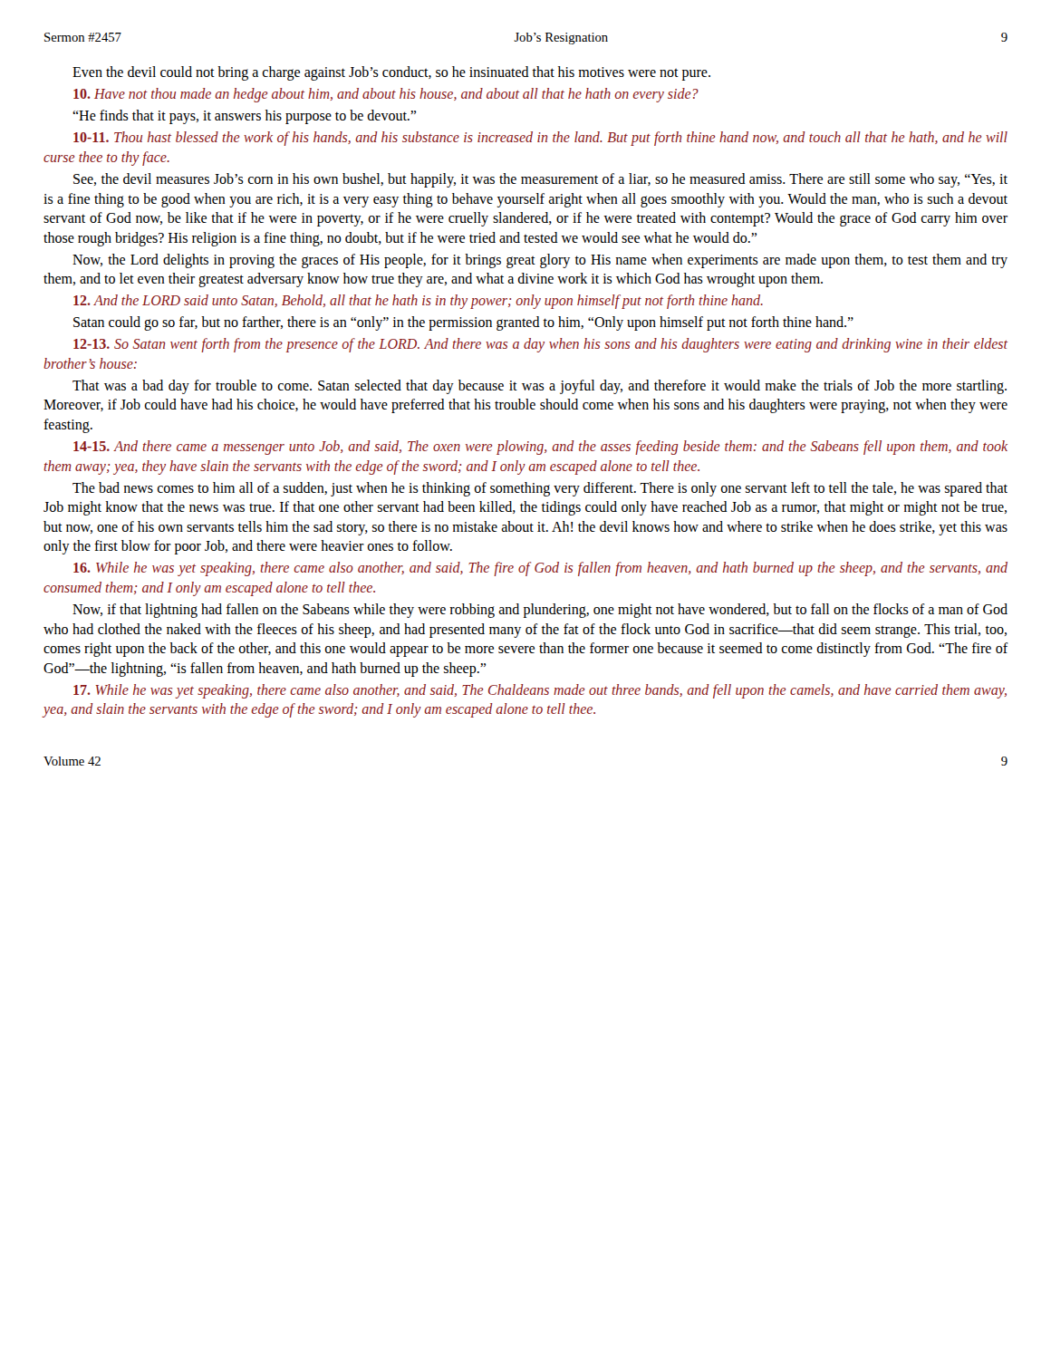Sermon #2457 Job’s Resignation 9
Even the devil could not bring a charge against Job’s conduct, so he insinuated that his motives were not pure.
10. Have not thou made an hedge about him, and about his house, and about all that he hath on every side?
“He finds that it pays, it answers his purpose to be devout.”
10-11. Thou hast blessed the work of his hands, and his substance is increased in the land. But put forth thine hand now, and touch all that he hath, and he will curse thee to thy face.
See, the devil measures Job’s corn in his own bushel, but happily, it was the measurement of a liar, so he measured amiss. There are still some who say, “Yes, it is a fine thing to be good when you are rich, it is a very easy thing to behave yourself aright when all goes smoothly with you. Would the man, who is such a devout servant of God now, be like that if he were in poverty, or if he were cruelly slandered, or if he were treated with contempt? Would the grace of God carry him over those rough bridges? His religion is a fine thing, no doubt, but if he were tried and tested we would see what he would do.”
Now, the Lord delights in proving the graces of His people, for it brings great glory to His name when experiments are made upon them, to test them and try them, and to let even their greatest adversary know how true they are, and what a divine work it is which God has wrought upon them.
12. And the LORD said unto Satan, Behold, all that he hath is in thy power; only upon himself put not forth thine hand.
Satan could go so far, but no farther, there is an “only” in the permission granted to him, “Only upon himself put not forth thine hand.”
12-13. So Satan went forth from the presence of the LORD. And there was a day when his sons and his daughters were eating and drinking wine in their eldest brother’s house:
That was a bad day for trouble to come. Satan selected that day because it was a joyful day, and therefore it would make the trials of Job the more startling. Moreover, if Job could have had his choice, he would have preferred that his trouble should come when his sons and his daughters were praying, not when they were feasting.
14-15. And there came a messenger unto Job, and said, The oxen were plowing, and the asses feeding beside them: and the Sabeans fell upon them, and took them away; yea, they have slain the servants with the edge of the sword; and I only am escaped alone to tell thee.
The bad news comes to him all of a sudden, just when he is thinking of something very different. There is only one servant left to tell the tale, he was spared that Job might know that the news was true. If that one other servant had been killed, the tidings could only have reached Job as a rumor, that might or might not be true, but now, one of his own servants tells him the sad story, so there is no mistake about it. Ah! the devil knows how and where to strike when he does strike, yet this was only the first blow for poor Job, and there were heavier ones to follow.
16. While he was yet speaking, there came also another, and said, The fire of God is fallen from heaven, and hath burned up the sheep, and the servants, and consumed them; and I only am escaped alone to tell thee.
Now, if that lightning had fallen on the Sabeans while they were robbing and plundering, one might not have wondered, but to fall on the flocks of a man of God who had clothed the naked with the fleeces of his sheep, and had presented many of the fat of the flock unto God in sacrifice—that did seem strange. This trial, too, comes right upon the back of the other, and this one would appear to be more severe than the former one because it seemed to come distinctly from God. “The fire of God”—the lightning, “is fallen from heaven, and hath burned up the sheep.”
17. While he was yet speaking, there came also another, and said, The Chaldeans made out three bands, and fell upon the camels, and have carried them away, yea, and slain the servants with the edge of the sword; and I only am escaped alone to tell thee.
Volume 42 9